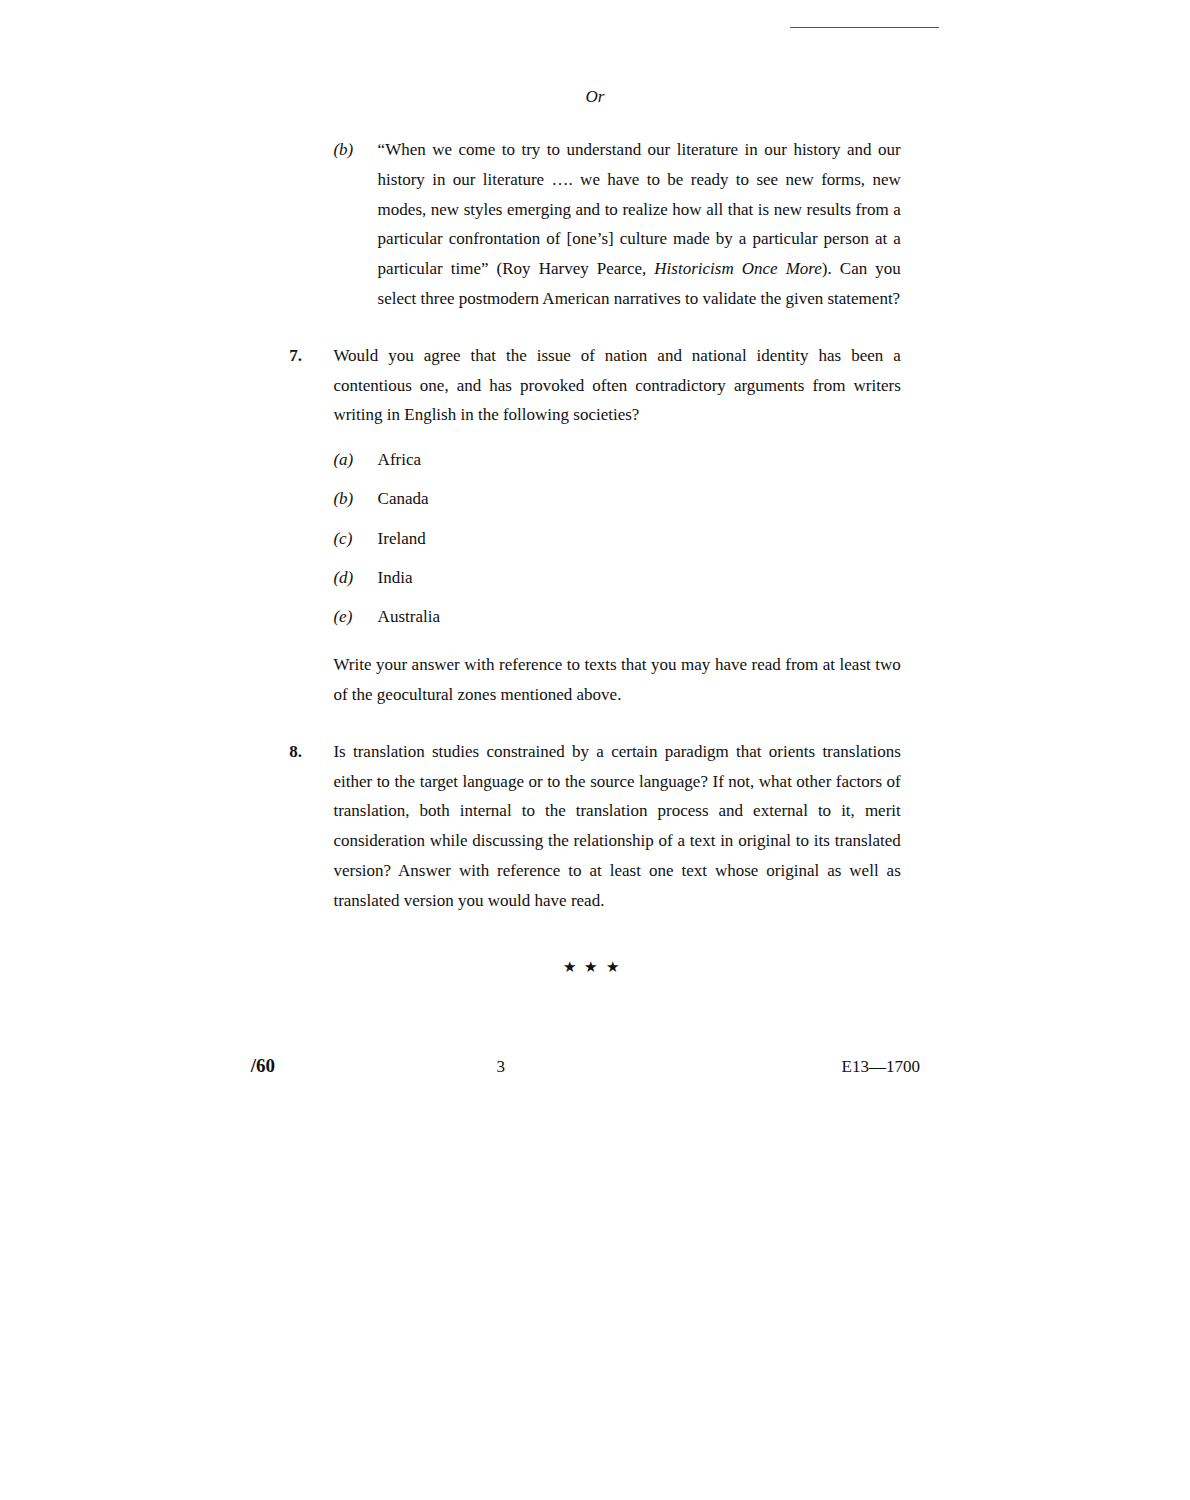Or
(b)
“When we come to try to understand our literature in our history and our history in our literature …. we have to be ready to see new forms, new modes, new styles emerging and to realize how all that is new results from a particular confrontation of [one’s] culture made by a particular person at a particular time” (Roy Harvey Pearce, Historicism Once More). Can you select three postmodern American narratives to validate the given statement?
7.
Would you agree that the issue of nation and national identity has been a contentious one, and has provoked often contradictory arguments from writers writing in English in the following societies?
(a) Africa
(b) Canada
(c) Ireland
(d) India
(e) Australia
Write your answer with reference to texts that you may have read from at least two of the geocultural zones mentioned above.
8.
Is translation studies constrained by a certain paradigm that orients translations either to the target language or to the source language? If not, what other factors of translation, both internal to the translation process and external to it, merit consideration while discussing the relationship of a text in original to its translated version? Answer with reference to at least one text whose original as well as translated version you would have read.
★★★
/60
3
E13—1700